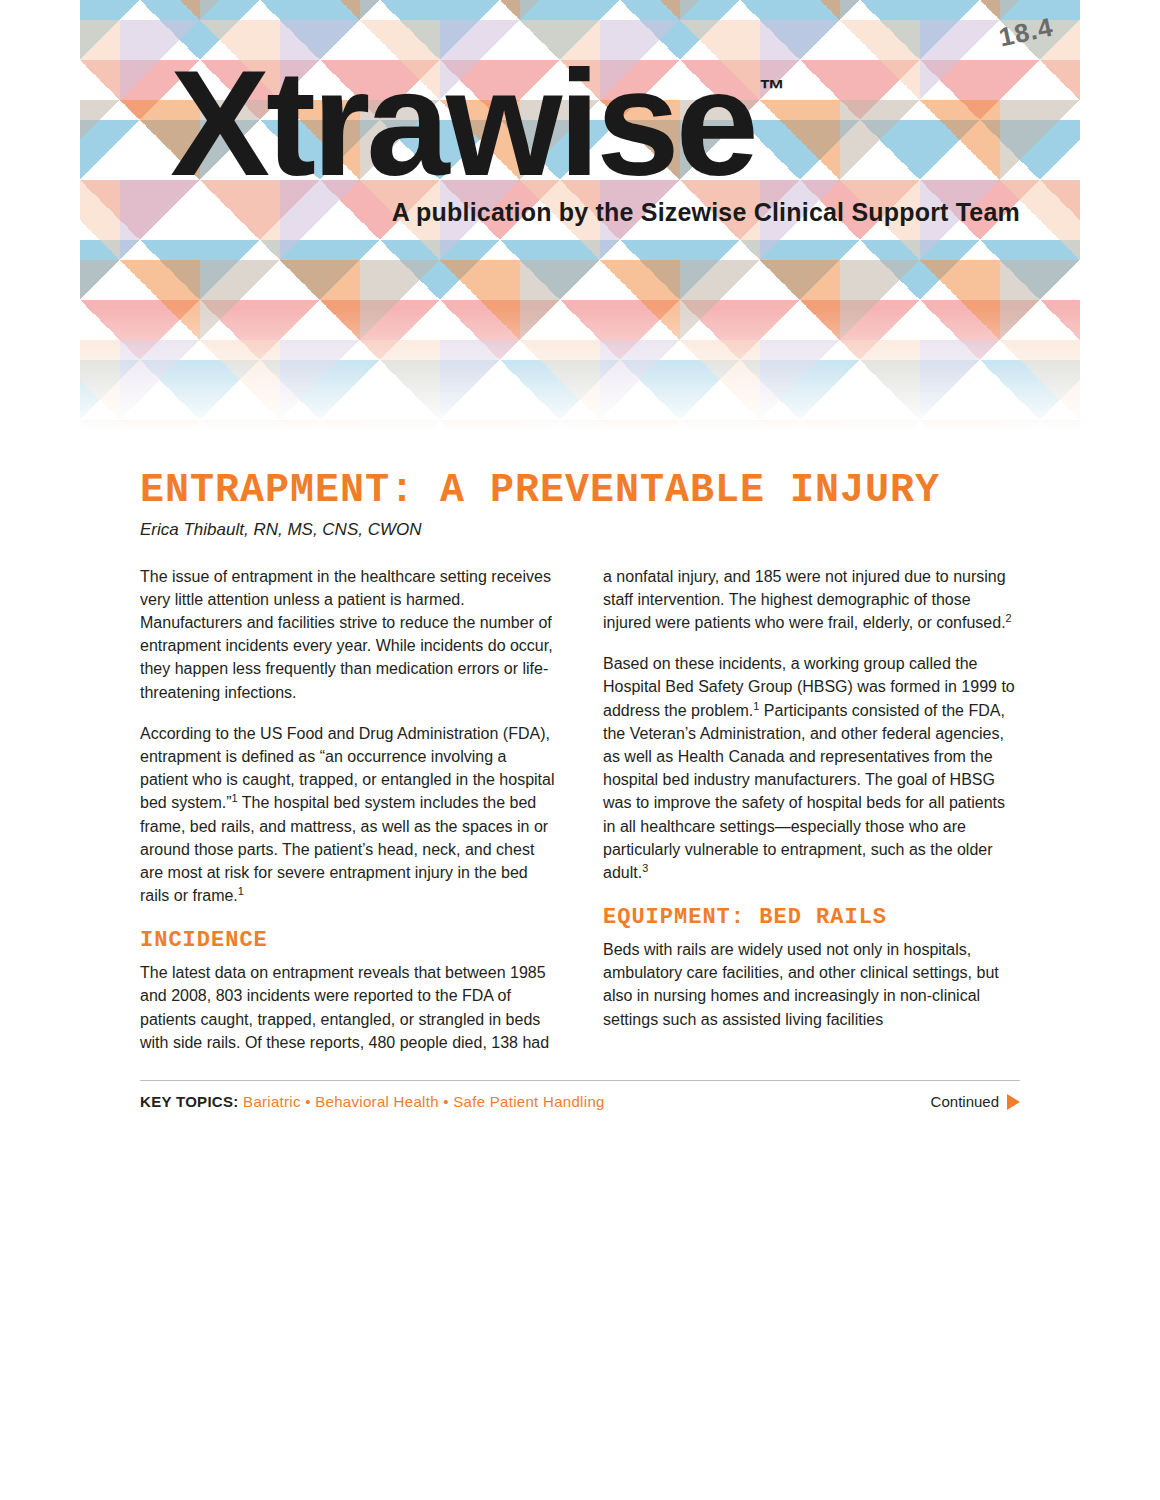18.4
Xtrawise™
A publication by the Sizewise Clinical Support Team
ENTRAPMENT: A PREVENTABLE INJURY
Erica Thibault, RN, MS, CNS, CWON
The issue of entrapment in the healthcare setting receives very little attention unless a patient is harmed. Manufacturers and facilities strive to reduce the number of entrapment incidents every year. While incidents do occur, they happen less frequently than medication errors or life-threatening infections.
According to the US Food and Drug Administration (FDA), entrapment is defined as “an occurrence involving a patient who is caught, trapped, or entangled in the hospital bed system.”1 The hospital bed system includes the bed frame, bed rails, and mattress, as well as the spaces in or around those parts. The patient’s head, neck, and chest are most at risk for severe entrapment injury in the bed rails or frame.1
INCIDENCE
The latest data on entrapment reveals that between 1985 and 2008, 803 incidents were reported to the FDA of patients caught, trapped, entangled, or strangled in beds with side rails. Of these reports, 480 people died, 138 had a nonfatal injury, and 185 were not injured due to nursing staff intervention. The highest demographic of those injured were patients who were frail, elderly, or confused.2
Based on these incidents, a working group called the Hospital Bed Safety Group (HBSG) was formed in 1999 to address the problem.1 Participants consisted of the FDA, the Veteran’s Administration, and other federal agencies, as well as Health Canada and representatives from the hospital bed industry manufacturers. The goal of HBSG was to improve the safety of hospital beds for all patients in all healthcare settings—especially those who are particularly vulnerable to entrapment, such as the older adult.3
EQUIPMENT: BED RAILS
Beds with rails are widely used not only in hospitals, ambulatory care facilities, and other clinical settings, but also in nursing homes and increasingly in non-clinical settings such as assisted living facilities
KEY TOPICS: Bariatric • Behavioral Health • Safe Patient Handling
Continued